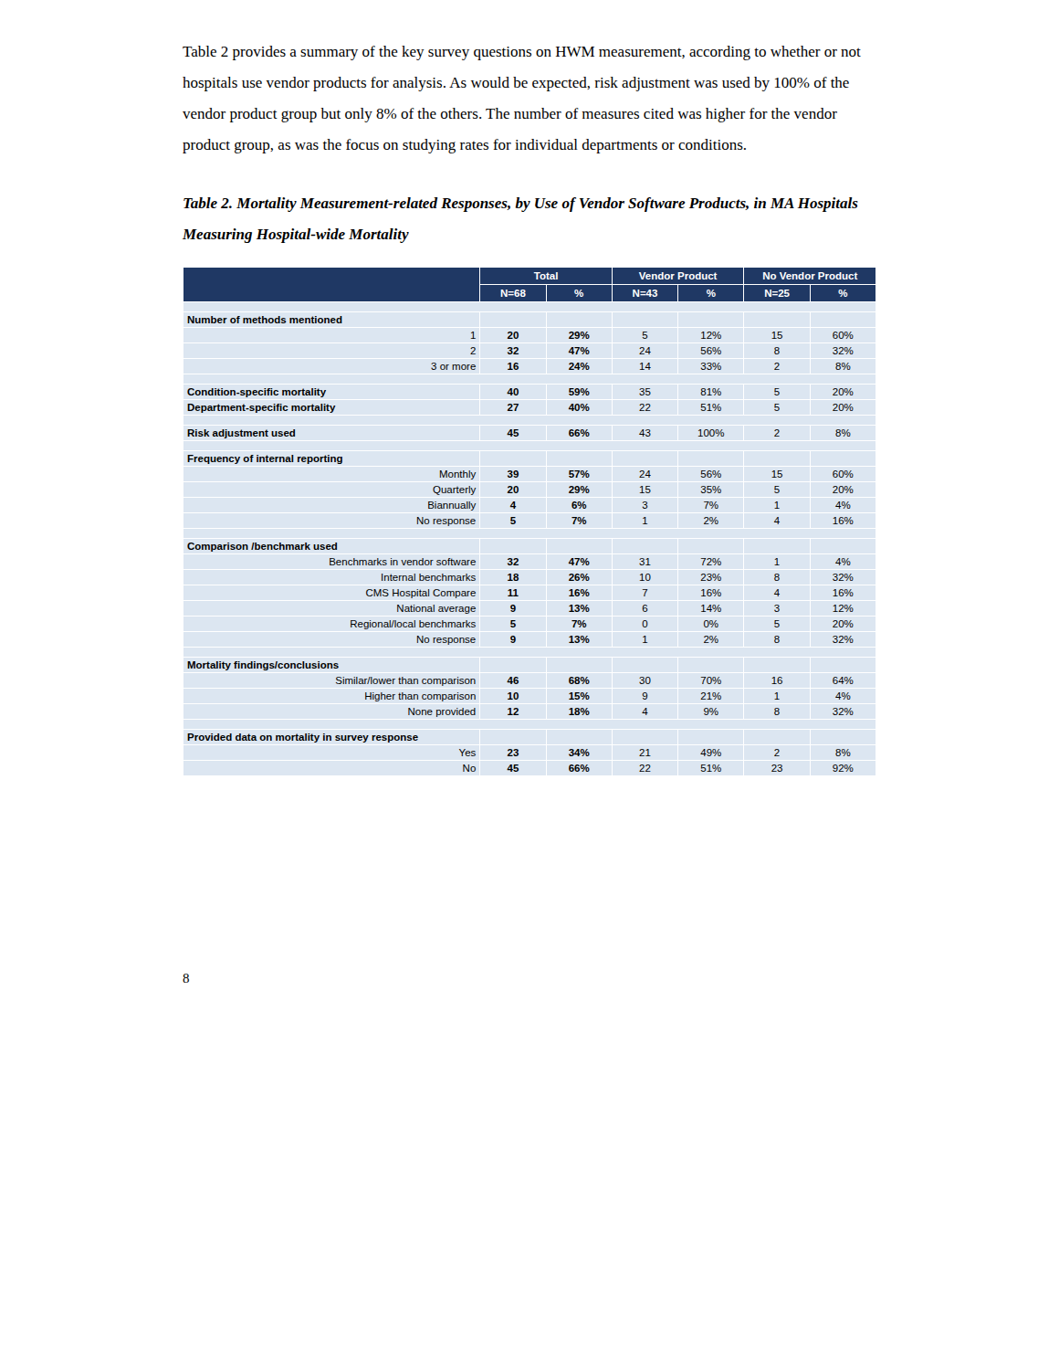Table 2 provides a summary of the key survey questions on HWM measurement, according to whether or not hospitals use vendor products for analysis. As would be expected, risk adjustment was used by 100% of the vendor product group but only 8% of the others. The number of measures cited was higher for the vendor product group, as was the focus on studying rates for individual departments or conditions.
Table 2. Mortality Measurement-related Responses, by Use of Vendor Software Products, in MA Hospitals Measuring Hospital-wide Mortality
| | Total | Vendor Product | No Vendor Product |
| --- | --- | --- | --- |
| N=68 | % | N=43 | % | N=25 | % |
| Number of methods mentioned | | | | | | |
| 1 | 20 | 29% | 5 | 12% | 15 | 60% |
| 2 | 32 | 47% | 24 | 56% | 8 | 32% |
| 3 or more | 16 | 24% | 14 | 33% | 2 | 8% |
| Condition-specific mortality | 40 | 59% | 35 | 81% | 5 | 20% |
| Department-specific mortality | 27 | 40% | 22 | 51% | 5 | 20% |
| Risk adjustment used | 45 | 66% | 43 | 100% | 2 | 8% |
| Frequency of internal reporting | | | | | | |
| Monthly | 39 | 57% | 24 | 56% | 15 | 60% |
| Quarterly | 20 | 29% | 15 | 35% | 5 | 20% |
| Biannually | 4 | 6% | 3 | 7% | 1 | 4% |
| No response | 5 | 7% | 1 | 2% | 4 | 16% |
| Comparison /benchmark used | | | | | | |
| Benchmarks in vendor software | 32 | 47% | 31 | 72% | 1 | 4% |
| Internal benchmarks | 18 | 26% | 10 | 23% | 8 | 32% |
| CMS Hospital Compare | 11 | 16% | 7 | 16% | 4 | 16% |
| National average | 9 | 13% | 6 | 14% | 3 | 12% |
| Regional/local benchmarks | 5 | 7% | 0 | 0% | 5 | 20% |
| No response | 9 | 13% | 1 | 2% | 8 | 32% |
| Mortality findings/conclusions | | | | | | |
| Similar/lower than comparison | 46 | 68% | 30 | 70% | 16 | 64% |
| Higher than comparison | 10 | 15% | 9 | 21% | 1 | 4% |
| None provided | 12 | 18% | 4 | 9% | 8 | 32% |
| Provided data on mortality in survey response | | | | | | |
| Yes | 23 | 34% | 21 | 49% | 2 | 8% |
| No | 45 | 66% | 22 | 51% | 23 | 92% |
8